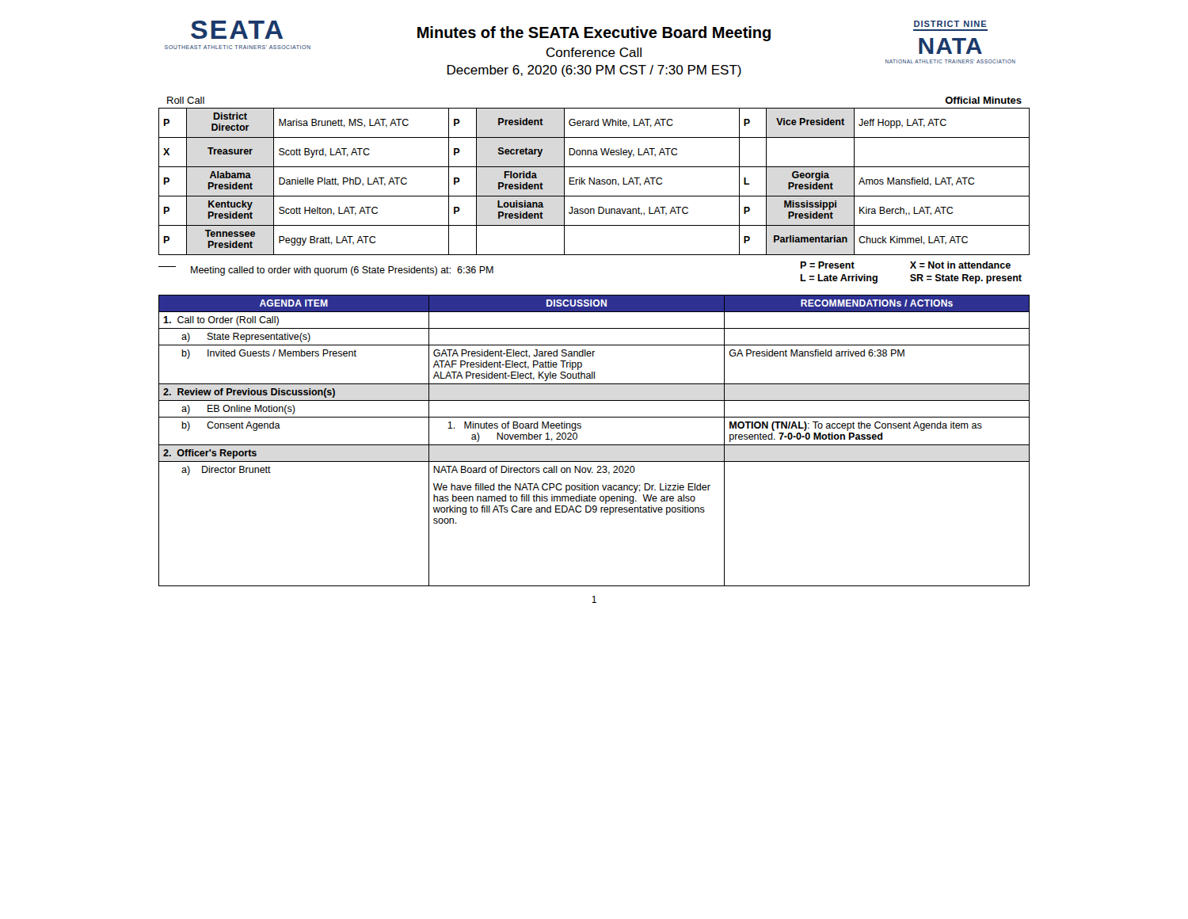SEATA SOUTHEAST ATHLETIC TRAINERS' ASSOCIATION
Minutes of the SEATA Executive Board Meeting
Conference Call
December 6, 2020 (6:30 PM CST / 7:30 PM EST)
DISTRICT NINE
NATA NATIONAL ATHLETIC TRAINERS' ASSOCIATION
Roll Call Official Minutes
| P | District Director | Marisa Brunett, MS, LAT, ATC | P | President | Gerard White, LAT, ATC | P | Vice President | Jeff Hopp, LAT, ATC |
| X | Treasurer | Scott Byrd, LAT, ATC | P | Secretary | Donna Wesley, LAT, ATC | | | |
| P | Alabama President | Danielle Platt, PhD, LAT, ATC | P | Florida President | Erik Nason, LAT, ATC | L | Georgia President | Amos Mansfield, LAT, ATC |
| P | Kentucky President | Scott Helton, LAT, ATC | P | Louisiana President | Jason Dunavant,, LAT, ATC | P | Mississippi President | Kira Berch,, LAT, ATC |
| P | Tennessee President | Peggy Bratt, LAT, ATC | | | | P | Parliamentarian | Chuck Kimmel, LAT, ATC |
Meeting called to order with quorum (6 State Presidents) at: 6:36 PM
P = Present
X = Not in attendance
L = Late Arriving
SR = State Rep. present
| AGENDA ITEM | DISCUSSION | RECOMMENDATIONs / ACTIONs |
| --- | --- | --- |
| 1. Call to Order (Roll Call) | | |
| a) State Representative(s) | | |
| b) Invited Guests / Members Present | GATA President-Elect, Jared Sandler ATAF President-Elect, Pattie Tripp ALATA President-Elect, Kyle Southall | GA President Mansfield arrived 6:38 PM |
| 2. Review of Previous Discussion(s) | | |
| a) EB Online Motion(s) | | |
| b) Consent Agenda | 1. Minutes of Board Meetings a) November 1, 2020 | MOTION (TN/AL) : To accept the Consent Agenda item as presented. 7-0-0-0 Motion Passed |
| 2. Officer's Reports | | |
| a) Director Brunett | NATA Board of Directors call on Nov. 23, 2020 We have filled the NATA CPC position vacancy; Dr. Lizzie Elder has been named to fill this immediate opening. We are also working to fill ATs Care and EDAC D9 representative positions soon. | |
1